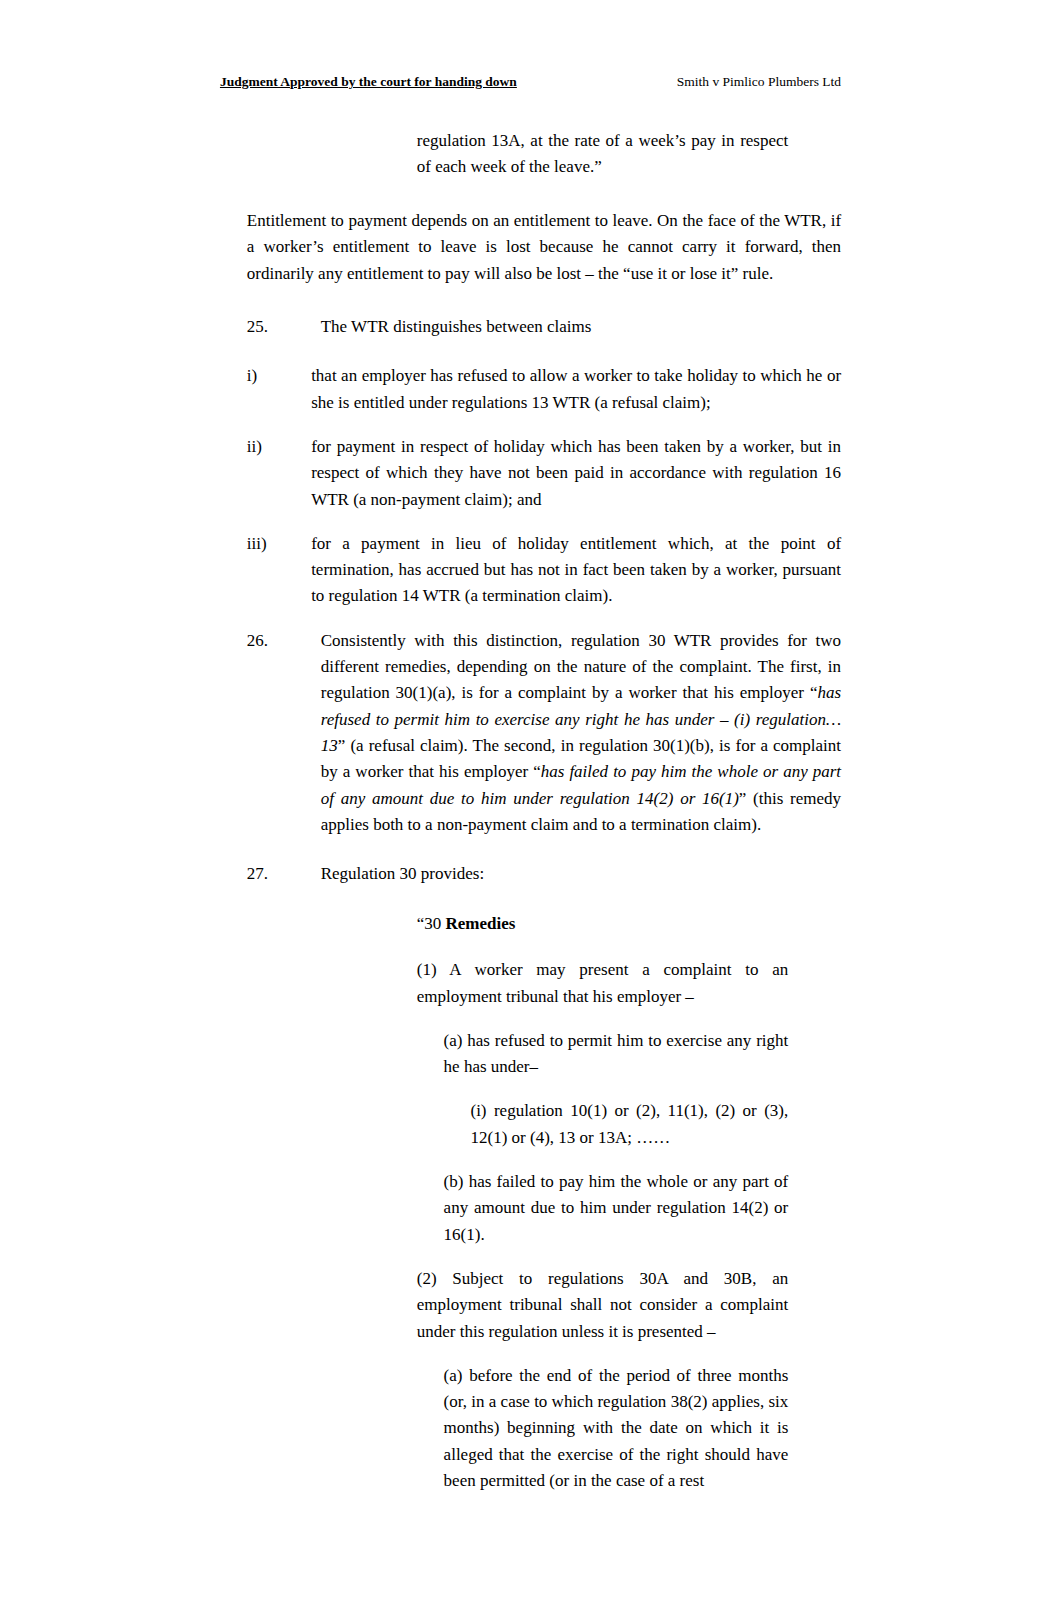Judgment Approved by the court for handing down Smith v Pimlico Plumbers Ltd
regulation 13A, at the rate of a week’s pay in respect of each week of the leave.”
Entitlement to payment depends on an entitlement to leave. On the face of the WTR, if a worker’s entitlement to leave is lost because he cannot carry it forward, then ordinarily any entitlement to pay will also be lost – the “use it or lose it” rule.
25.
The WTR distinguishes between claims
i) that an employer has refused to allow a worker to take holiday to which he or she is entitled under regulations 13 WTR (a refusal claim);
ii) for payment in respect of holiday which has been taken by a worker, but in respect of which they have not been paid in accordance with regulation 16 WTR (a non-payment claim); and
iii) for a payment in lieu of holiday entitlement which, at the point of termination, has accrued but has not in fact been taken by a worker, pursuant to regulation 14 WTR (a termination claim).
26.
Consistently with this distinction, regulation 30 WTR provides for two different remedies, depending on the nature of the complaint. The first, in regulation 30(1)(a), is for a complaint by a worker that his employer “has refused to permit him to exercise any right he has under – (i) regulation…13” (a refusal claim). The second, in regulation 30(1)(b), is for a complaint by a worker that his employer “has failed to pay him the whole or any part of any amount due to him under regulation 14(2) or 16(1)” (this remedy applies both to a non-payment claim and to a termination claim).
27.
Regulation 30 provides:
“30 Remedies
(1) A worker may present a complaint to an employment tribunal that his employer –
(a) has refused to permit him to exercise any right he has under–
(i) regulation 10(1) or (2), 11(1), (2) or (3), 12(1) or (4), 13 or 13A; ……
(b) has failed to pay him the whole or any part of any amount due to him under regulation 14(2) or 16(1).
(2) Subject to regulations 30A and 30B, an employment tribunal shall not consider a complaint under this regulation unless it is presented –
(a) before the end of the period of three months (or, in a case to which regulation 38(2) applies, six months) beginning with the date on which it is alleged that the exercise of the right should have been permitted (or in the case of a rest